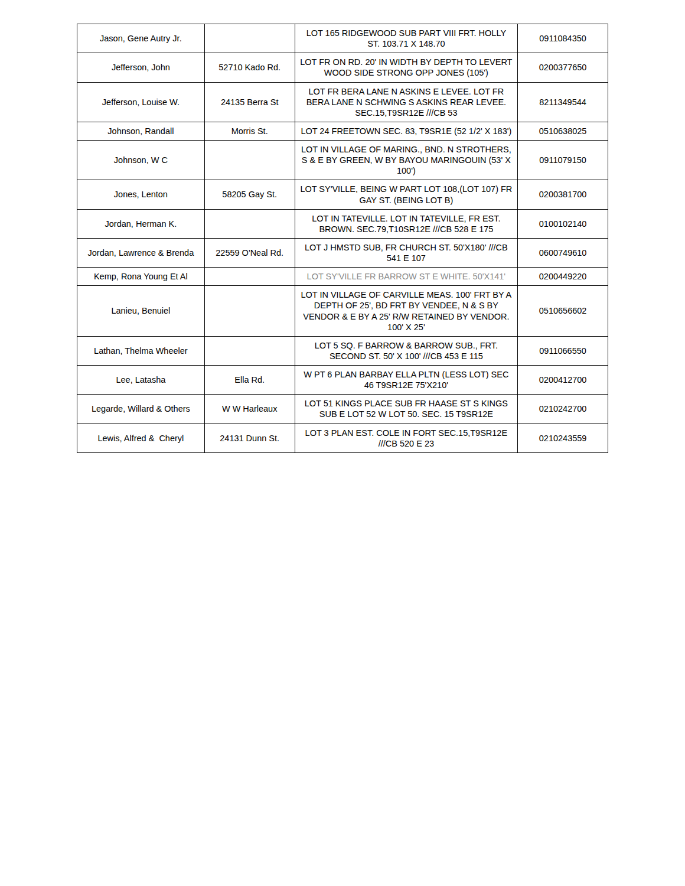| Jason, Gene Autry Jr. | | LOT 165 RIDGEWOOD SUB PART VIII FRT. HOLLY ST. 103.71 X 148.70 | 0911084350 |
| Jefferson, John | 52710 Kado Rd. | LOT FR ON RD. 20' IN WIDTH BY DEPTH TO LEVERT WOOD SIDE STRONG OPP JONES (105') | 0200377650 |
| Jefferson, Louise W. | 24135 Berra St | LOT FR BERA LANE N ASKINS E LEVEE. LOT FR BERA LANE N SCHWING S ASKINS REAR LEVEE. SEC.15,T9SR12E ///CB 53 | 8211349544 |
| Johnson, Randall | Morris St. | LOT 24 FREETOWN SEC. 83, T9SR1E (52 1/2' X 183') | 0510638025 |
| Johnson, W C | | LOT IN VILLAGE OF MARING., BND. N STROTHERS, S & E BY GREEN, W BY BAYOU MARINGOUIN (53' X 100') | 0911079150 |
| Jones, Lenton | 58205 Gay St. | LOT SY'VILLE, BEING W PART LOT 108,(LOT 107) FR GAY ST. (BEING LOT B) | 0200381700 |
| Jordan, Herman K. | | LOT IN TATEVILLE. LOT IN TATEVILLE, FR EST. BROWN. SEC.79,T10SR12E ///CB 528 E 175 | 0100102140 |
| Jordan, Lawrence & Brenda | 22559 O'Neal Rd. | LOT J HMSTD SUB, FR CHURCH ST. 50'X180' ///CB 541 E 107 | 0600749610 |
| Kemp, Rona Young Et Al | | LOT SY'VILLE FR BARROW ST E WHITE. 50'X141' | 0200449220 |
| Lanieu, Benuiel | | LOT IN VILLAGE OF CARVILLE MEAS. 100' FRT BY A DEPTH OF 25', BD FRT BY VENDEE, N & S BY VENDOR & E BY A 25' R/W RETAINED BY VENDOR. 100' X 25' | 0510656602 |
| Lathan, Thelma Wheeler | | LOT 5 SQ. F BARROW & BARROW SUB., FRT. SECOND ST. 50' X 100' ///CB 453 E 115 | 0911066550 |
| Lee, Latasha | Ella Rd. | W PT 6 PLAN BARBAY ELLA PLTN (LESS LOT) SEC 46 T9SR12E 75'X210' | 0200412700 |
| Legarde, Willard & Others | W W Harleaux | LOT 51 KINGS PLACE SUB FR HAASE ST S KINGS SUB E LOT 52 W LOT 50. SEC. 15 T9SR12E | 0210242700 |
| Lewis, Alfred & Cheryl | 24131 Dunn St. | LOT 3 PLAN EST. COLE IN FORT SEC.15,T9SR12E ///CB 520 E 23 | 0210243559 |